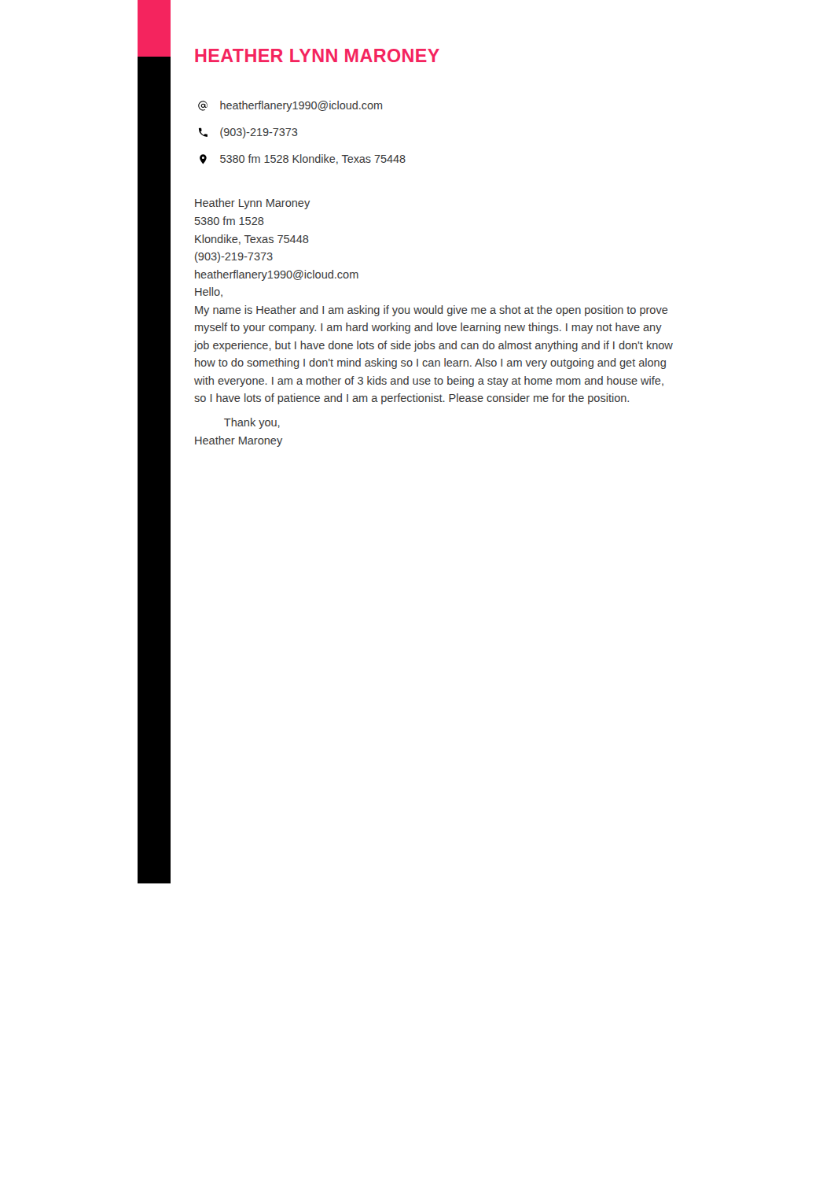Heather Lynn Maroney
heatherflanery1990@icloud.com
(903)-219-7373
5380 fm 1528 Klondike, Texas 75448
Heather Lynn Maroney
5380 fm 1528
Klondike, Texas 75448
(903)-219-7373
heatherflanery1990@icloud.com
Hello,
My name is Heather and I am asking if you would give me a shot at the open position to prove myself to your company. I am hard working and love learning new things. I may not have any job experience, but I have done lots of side jobs and can do almost anything and if I don't know how to do something I don't mind asking so I can learn. Also I am very outgoing and get along with everyone. I am a mother of 3 kids and use to being a stay at home mom and house wife, so I have lots of patience and I am a perfectionist. Please consider me for the position.
Thank you,
Heather Maroney